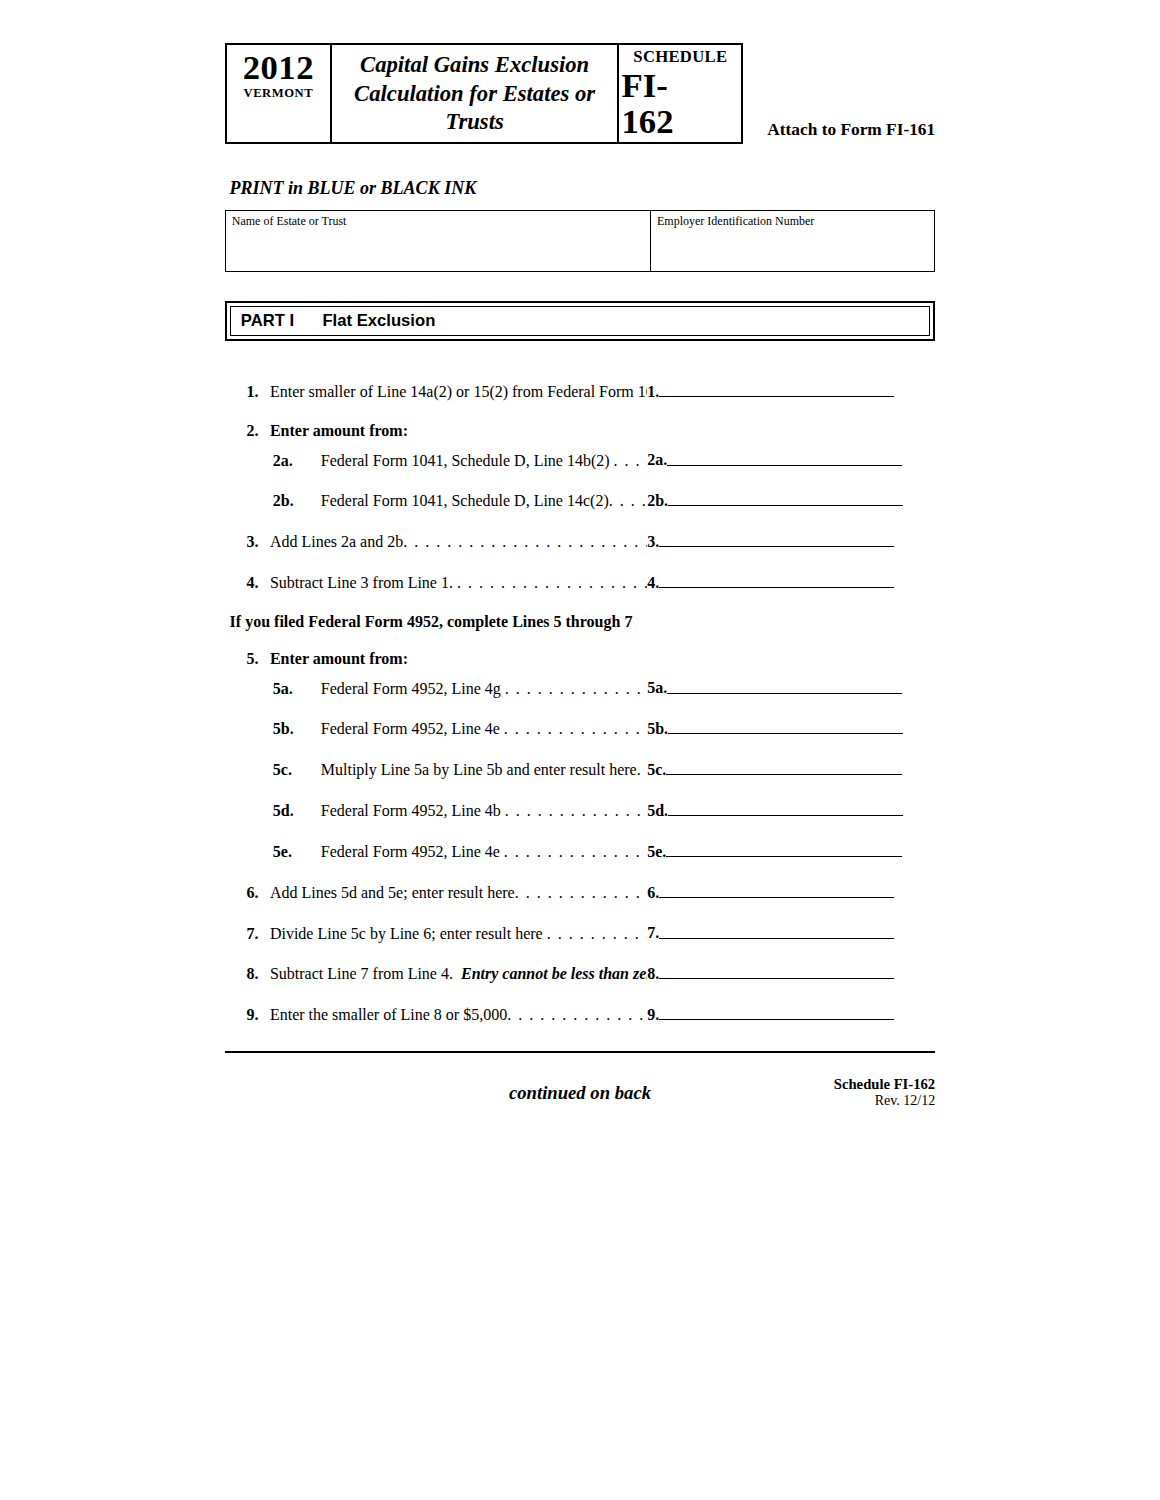2012
VERMONT
Capital Gains Exclusion
Calculation for Estates or Trusts
SCHEDULE
FI-162
Attach to Form FI-161
PRINT in BLUE or BLACK INK
Name of Estate or Trust
Employer Identification Number
PART IFlat Exclusion
1.
Enter smaller of Line 14a(2) or 15(2) from Federal Form 1041, Schedule D. . . . . . . . . . . . . . . . . . . . . .
1.
2.
Enter amount from:
2a.
Federal Form 1041, Schedule D, Line 14b(2) . . . . . . .
2a.
2b.
Federal Form 1041, Schedule D, Line 14c(2). . . . . . .
2b.
3.
Add Lines 2a and 2b. . . . . . . . . . . . . . . . . . . . . . . . . . . . . . . . . . . . . . . . . . . . . . . . . . . . . . . . . . . . . . . . . . . . . .
3.
4.
Subtract Line 3 from Line 1. . . . . . . . . . . . . . . . . . . . . . . . . . . . . . . . . . . . . . . . . . . . . . . . . . . . . . . . . . . . . . .
4.
If you filed Federal Form 4952, complete Lines 5 through 7
5.
Enter amount from:
5a.
Federal Form 4952, Line 4g . . . . . . . . . . . . . . . . . . .
5a.
5b.
Federal Form 4952, Line 4e . . . . . . . . . . . . . . . . . . .
5b.
5c.
Multiply Line 5a by Line 5b and enter result here. . . . . . . . . . . . . . . . . . . . . . . . . . . . . . . . . . . . . .
5c.
5d.
Federal Form 4952, Line 4b . . . . . . . . . . . . . . . . . . .
5d.
5e.
Federal Form 4952, Line 4e . . . . . . . . . . . . . . . . . . . .
5e.
6.
Add Lines 5d and 5e; enter result here. . . . . . . . . . . . . . . . . . . . . . . . . . . . . . . . . . . . . . . . . . . . . . . . . . . . .
6.
7.
Divide Line 5c by Line 6; enter result here . . . . . . . . . . . . . . . . . . . . . . . . . . . . . . . . . . . . . . . . . . . . . . . .
7.
8.
Subtract Line 7 from Line 4. Entry cannot be less than zero. . . . . . . . . . . . . . . . . . . . . . . . . . . . . . . . .
8.
9.
Enter the smaller of Line 8 or $5,000. . . . . . . . . . . . . . . . . . . . . . . . . . . . . . . . . . . . . . . . . . . . . . . . . . . . . .
9.
continued on back
Schedule FI-162
Rev. 12/12